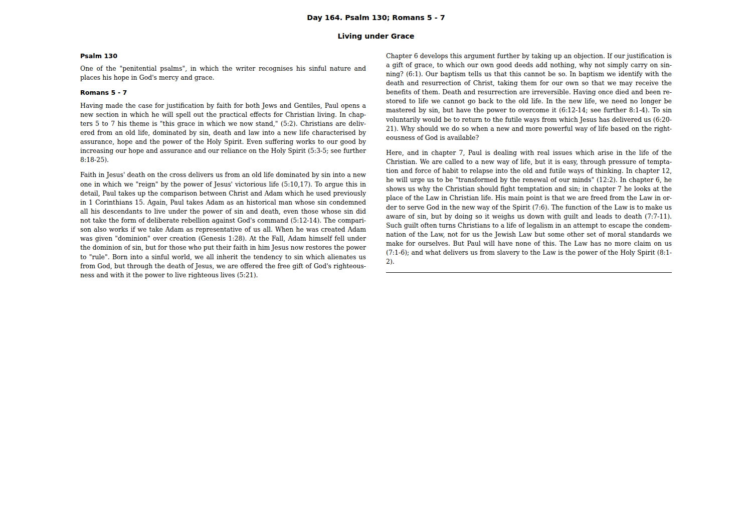Day 164. Psalm 130; Romans 5 - 7 Living under Grace
Psalm 130
One of the "penitential psalms", in which the writer recognises his sinful nature and places his hope in God's mercy and grace.
Romans 5 - 7
Having made the case for justification by faith for both Jews and Gentiles, Paul opens a new section in which he will spell out the practical effects for Christian living. In chapters 5 to 7 his theme is "this grace in which we now stand," (5:2). Christians are delivered from an old life, dominated by sin, death and law into a new life characterised by assurance, hope and the power of the Holy Spirit. Even suffering works to our good by increasing our hope and assurance and our reliance on the Holy Spirit (5:3-5; see further 8:18-25).
Faith in Jesus' death on the cross delivers us from an old life dominated by sin into a new one in which we "reign" by the power of Jesus' victorious life (5:10,17). To argue this in detail, Paul takes up the comparison between Christ and Adam which he used previously in 1 Corinthians 15. Again, Paul takes Adam as an historical man whose sin condemned all his descendants to live under the power of sin and death, even those whose sin did not take the form of deliberate rebellion against God's command (5:12-14). The comparison also works if we take Adam as representative of us all. When he was created Adam was given "dominion" over creation (Genesis 1:28). At the Fall, Adam himself fell under the dominion of sin, but for those who put their faith in him Jesus now restores the power to "rule". Born into a sinful world, we all inherit the tendency to sin which alienates us from God, but through the death of Jesus, we are offered the free gift of God's righteousness and with it the power to live righteous lives (5:21).
Chapter 6 develops this argument further by taking up an objection. If our justification is a gift of grace, to which our own good deeds add nothing, why not simply carry on sinning? (6:1). Our baptism tells us that this cannot be so. In baptism we identify with the death and resurrection of Christ, taking them for our own so that we may receive the benefits of them. Death and resurrection are irreversible. Having once died and been restored to life we cannot go back to the old life. In the new life, we need no longer be mastered by sin, but have the power to overcome it (6:12-14; see further 8:1-4). To sin voluntarily would be to return to the futile ways from which Jesus has delivered us (6:20-21). Why should we do so when a new and more powerful way of life based on the righteousness of God is available?
Here, and in chapter 7, Paul is dealing with real issues which arise in the life of the Christian. We are called to a new way of life, but it is easy, through pressure of temptation and force of habit to relapse into the old and futile ways of thinking. In chapter 12, he will urge us to be "transformed by the renewal of our minds" (12:2). In chapter 6, he shows us why the Christian should fight temptation and sin; in chapter 7 he looks at the place of the Law in Christian life. His main point is that we are freed from the Law in order to serve God in the new way of the Spirit (7:6). The function of the Law is to make us aware of sin, but by doing so it weighs us down with guilt and leads to death (7:7-11). Such guilt often turns Christians to a life of legalism in an attempt to escape the condemnation of the Law, not for us the Jewish Law but some other set of moral standards we make for ourselves. But Paul will have none of this. The Law has no more claim on us (7:1-6); and what delivers us from slavery to the Law is the power of the Holy Spirit (8:1-2).